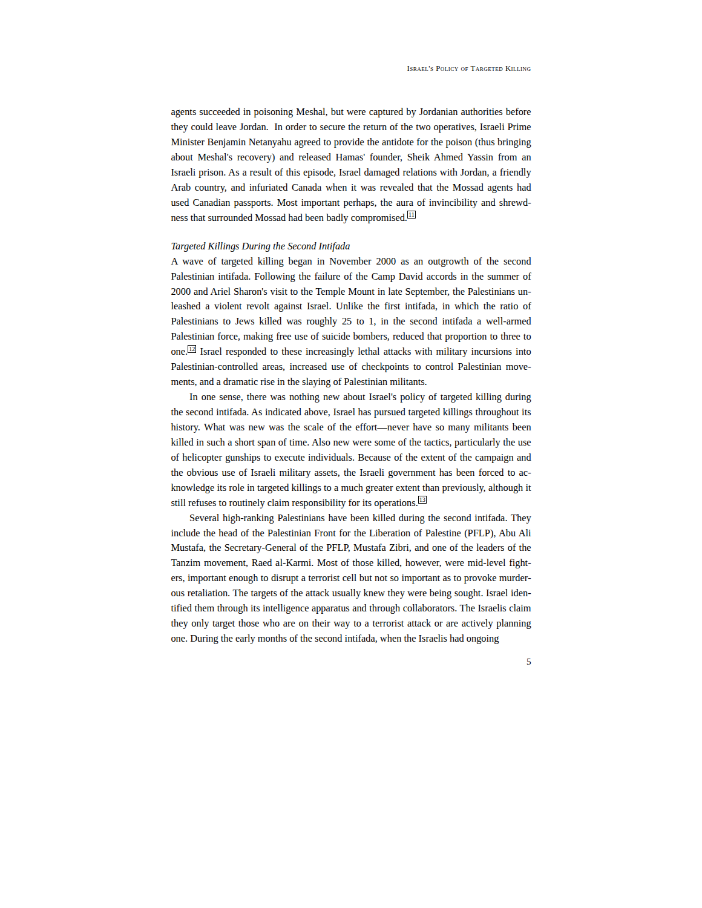Israel's Policy of Targeted Killing
agents succeeded in poisoning Meshal, but were captured by Jordanian authorities before they could leave Jordan. In order to secure the return of the two operatives, Israeli Prime Minister Benjamin Netanyahu agreed to provide the antidote for the poison (thus bringing about Meshal's recovery) and released Hamas' founder, Sheik Ahmed Yassin from an Israeli prison. As a result of this episode, Israel damaged relations with Jordan, a friendly Arab country, and infuriated Canada when it was revealed that the Mossad agents had used Canadian passports. Most important perhaps, the aura of invincibility and shrewdness that surrounded Mossad had been badly compromised.11
Targeted Killings During the Second Intifada
A wave of targeted killing began in November 2000 as an outgrowth of the second Palestinian intifada. Following the failure of the Camp David accords in the summer of 2000 and Ariel Sharon's visit to the Temple Mount in late September, the Palestinians unleashed a violent revolt against Israel. Unlike the first intifada, in which the ratio of Palestinians to Jews killed was roughly 25 to 1, in the second intifada a well-armed Palestinian force, making free use of suicide bombers, reduced that proportion to three to one.12 Israel responded to these increasingly lethal attacks with military incursions into Palestinian-controlled areas, increased use of checkpoints to control Palestinian movements, and a dramatic rise in the slaying of Palestinian militants.
In one sense, there was nothing new about Israel's policy of targeted killing during the second intifada. As indicated above, Israel has pursued targeted killings throughout its history. What was new was the scale of the effort—never have so many militants been killed in such a short span of time. Also new were some of the tactics, particularly the use of helicopter gunships to execute individuals. Because of the extent of the campaign and the obvious use of Israeli military assets, the Israeli government has been forced to acknowledge its role in targeted killings to a much greater extent than previously, although it still refuses to routinely claim responsibility for its operations.13
Several high-ranking Palestinians have been killed during the second intifada. They include the head of the Palestinian Front for the Liberation of Palestine (PFLP), Abu Ali Mustafa, the Secretary-General of the PFLP, Mustafa Zibri, and one of the leaders of the Tanzim movement, Raed al-Karmi. Most of those killed, however, were mid-level fighters, important enough to disrupt a terrorist cell but not so important as to provoke murderous retaliation. The targets of the attack usually knew they were being sought. Israel identified them through its intelligence apparatus and through collaborators. The Israelis claim they only target those who are on their way to a terrorist attack or are actively planning one. During the early months of the second intifada, when the Israelis had ongoing
5